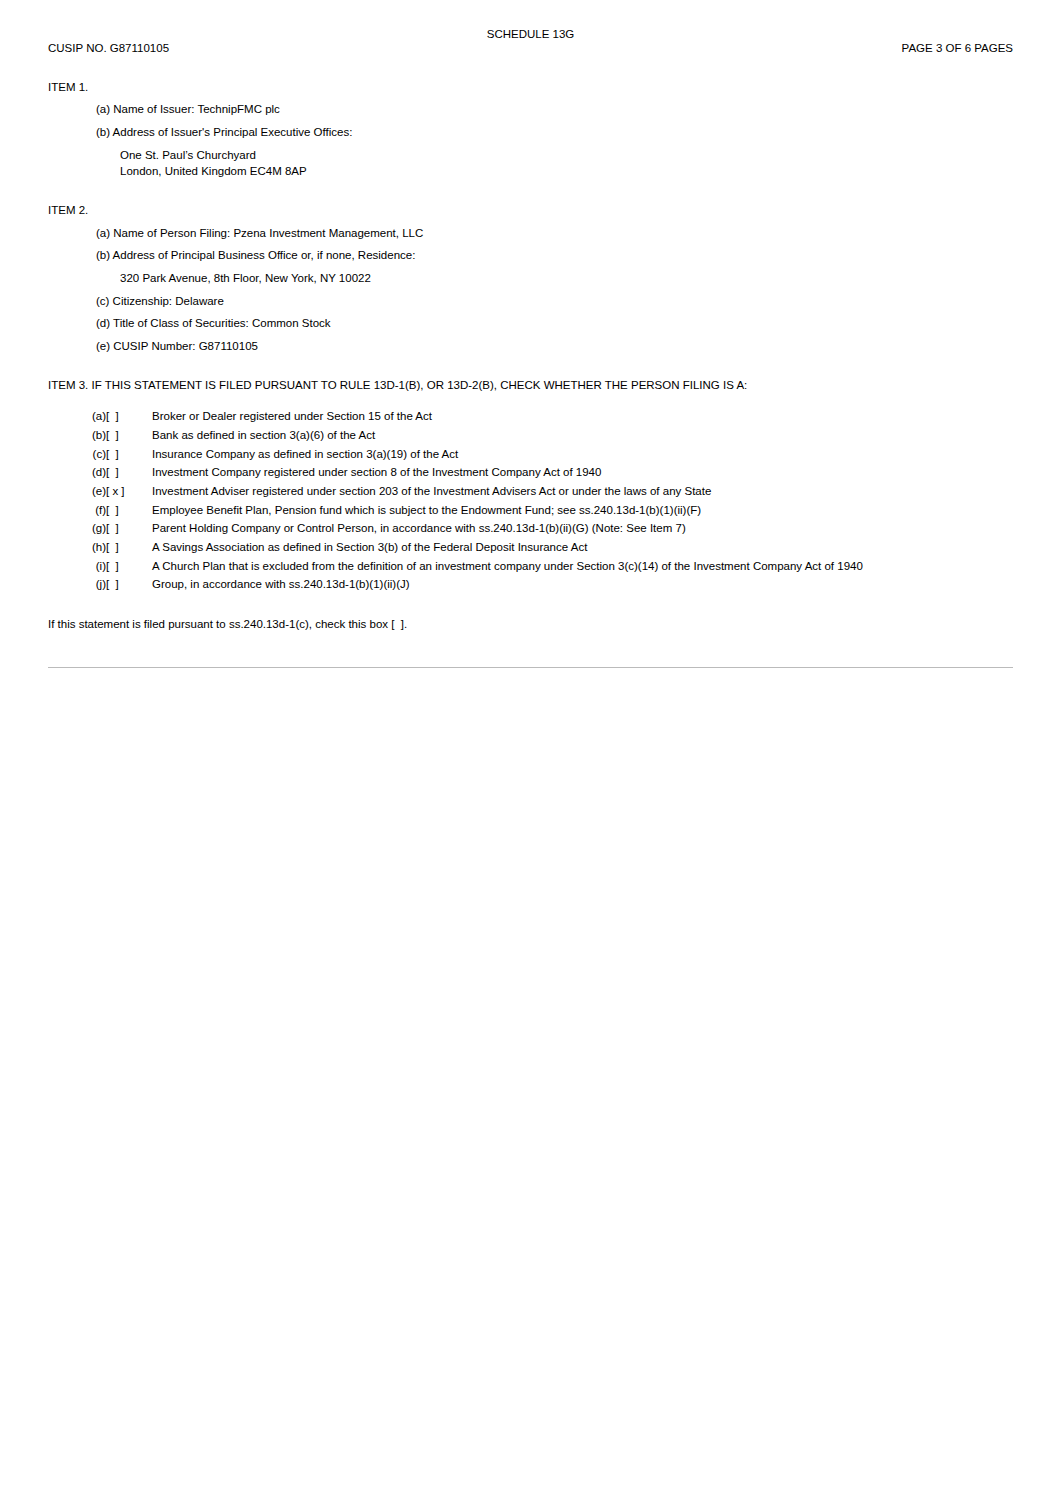CUSIP NO. G87110105
SCHEDULE 13G
PAGE 3 OF 6 PAGES
ITEM 1.
(a) Name of Issuer: TechnipFMC plc
(b) Address of Issuer's Principal Executive Offices:
One St. Paul’s Churchyard
London, United Kingdom EC4M 8AP
ITEM 2.
(a) Name of Person Filing: Pzena Investment Management, LLC
(b) Address of Principal Business Office or, if none, Residence:
320 Park Avenue, 8th Floor, New York, NY 10022
(c) Citizenship: Delaware
(d) Title of Class of Securities: Common Stock
(e) CUSIP Number: G87110105
ITEM 3. IF THIS STATEMENT IS FILED PURSUANT TO RULE 13D-1(B), OR 13D-2(B), CHECK WHETHER THE PERSON FILING IS A:
| (a) | [ ] | Broker or Dealer registered under Section 15 of the Act |
| (b) | [ ] | Bank as defined in section 3(a)(6) of the Act |
| (c) | [ ] | Insurance Company as defined in section 3(a)(19) of the Act |
| (d) | [ ] | Investment Company registered under section 8 of the Investment Company Act of 1940 |
| (e) | [ x ] | Investment Adviser registered under section 203 of the Investment Advisers Act or under the laws of any State |
| (f) | [ ] | Employee Benefit Plan, Pension fund which is subject to the Endowment Fund; see ss.240.13d-1(b)(1)(ii)(F) |
| (g) | [ ] | Parent Holding Company or Control Person, in accordance with ss.240.13d-1(b)(ii)(G) (Note: See Item 7) |
| (h) | [ ] | A Savings Association as defined in Section 3(b) of the Federal Deposit Insurance Act |
| (i) | [ ] | A Church Plan that is excluded from the definition of an investment company under Section 3(c)(14) of the Investment Company Act of 1940 |
| (j) | [ ] | Group, in accordance with ss.240.13d-1(b)(1)(ii)(J) |
If this statement is filed pursuant to ss.240.13d-1(c), check this box [ ].